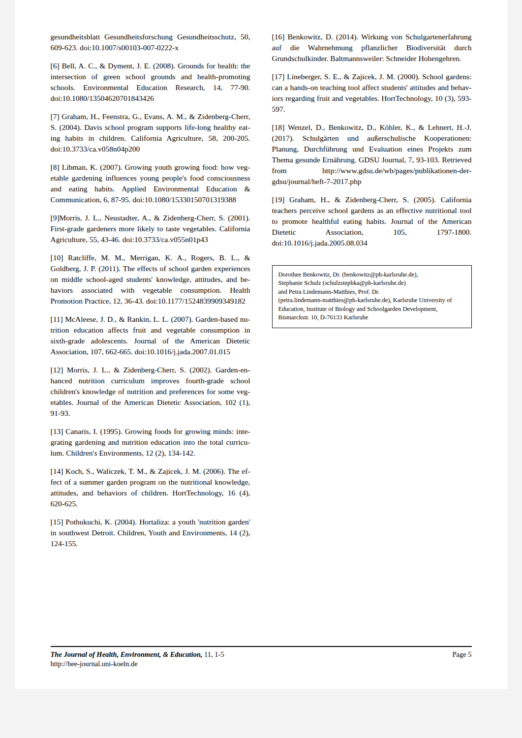gesundheitsblatt Gesundheitsforschung Gesundheitsschutz, 50, 609-623. doi:10.1007/s00103-007-0222-x
[6] Bell, A. C., & Dyment, J. E. (2008). Grounds for health: the intersection of green school grounds and health-promoting schools. Environmental Education Research, 14, 77-90. doi:10.1080/13504620701843426
[7] Graham, H., Feenstra, G., Evans, A. M., & Zidenberg-Cherr, S. (2004). Davis school program supports life-long healthy eating habits in children. California Agriculture, 58, 200-205. doi:10.3733/ca.v058n04p200
[8] Libman, K. (2007). Growing youth growing food: how vegetable gardening influences young people's food consciousness and eating habits. Applied Environmental Education & Communication, 6, 87-95. doi:10.1080/15330150701319388
[9]Morris, J. L., Neustadter, A., & Zidenberg-Cherr, S. (2001). First-grade gardeners more likely to taste vegetables. California Agriculture, 55, 43-46. doi:10.3733/ca.v055n01p43
[10] Ratcliffe, M. M., Merrigan, K. A., Rogers, B. L., & Goldberg, J. P. (2011). The effects of school garden experiences on middle school-aged students' knowledge, attitudes, and behaviors associated with vegetable consumption. Health Promotion Practice, 12, 36-43. doi:10.1177/1524839909349182
[11] McAleese, J. D., & Rankin, L. L. (2007). Garden-based nutrition education affects fruit and vegetable consumption in sixth-grade adolescents. Journal of the American Dietetic Association, 107, 662-665. doi:10.1016/j.jada.2007.01.015
[12] Morris, J. L., & Zidenberg-Cherr, S. (2002). Garden-enhanced nutrition curriculum improves fourth-grade school children's knowledge of nutrition and preferences for some vegetables. Journal of the American Dietetic Association, 102 (1), 91-93.
[13] Canaris, I. (1995). Growing foods for growing minds: integrating gardening and nutrition education into the total curriculum. Children's Environments, 12 (2), 134-142.
[14] Koch, S., Waliczek, T. M., & Zajicek, J. M. (2006). The effect of a summer garden program on the nutritional knowledge, attitudes, and behaviors of children. HortTechnology, 16 (4), 620-625.
[15] Pothukuchi, K. (2004). Hortaliza: a youth 'nutrition garden' in southwest Detroit. Children, Youth and Environments, 14 (2), 124-155.
[16] Benkowitz, D. (2014). Wirkung von Schulgartenerfahrung auf die Wahrnehmung pflanzlicher Biodiversität durch Grundschulkinder. Baltmannsweiler: Schneider Hohengehren.
[17] Lineberger, S. E., & Zajicek, J. M. (2000). School gardens: can a hands-on teaching tool affect students' attitudes and behaviors regarding fruit and vegetables. HortTechnology, 10 (3), 593-597.
[18] Wenzel, D., Benkowitz, D., Köhler, K., & Lehnert, H.-J. (2017). Schulgärten und außerschulische Kooperationen: Planung, Durchführung und Evaluation eines Projekts zum Thema gesunde Ernährung. GDSU Journal, 7, 93-103. Retrieved from http://www.gdsu.de/wb/pages/publikationen-der-gdsu/journal/heft-7-2017.php
[19] Graham, H., & Zidenberg-Cherr, S. (2005). California teachers perceive school gardens as an effective nutritional tool to promote healthful eating habits. Journal of the American Dietetic Association, 105, 1797-1800. doi:10.1016/j.jada.2005.08.034
Dorothee Benkowitz, Dr. (benkowitz@ph-karlsruhe.de),
Stephanie Schulz (schulzstephka@ph-karlsruhe.de)
and Petra Lindemann-Matthies, Prof. Dr.
(petra.lindemann-matthies@ph-karlsruhe.de), Karlsruhe University of Education, Institute of Biology and Schoolgarden Development, Bismarckstr. 10, D-76133 Karlsruhe
The Journal of Health, Environment, & Education, 11, 1-5
http://hee-journal.uni-koeln.de
Page 5